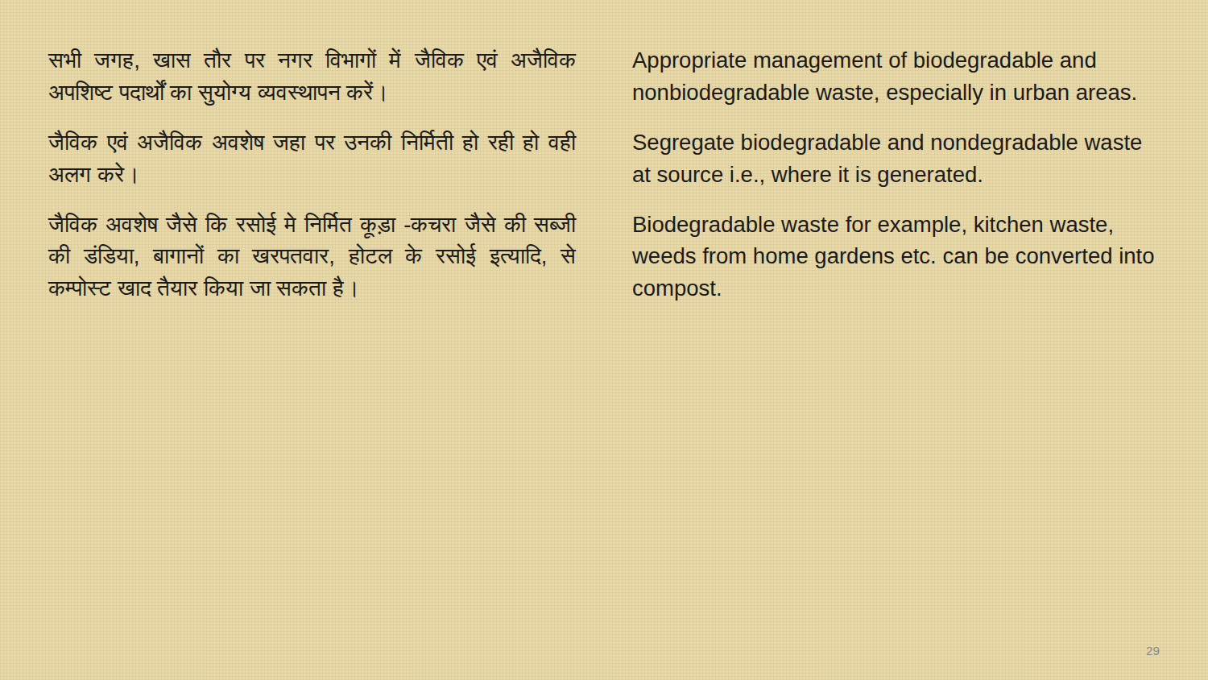सभी जगह, खास तौर पर नगर विभागों में जैविक एवं अजैविक अपशिष्ट पदार्थों का सुयोग्य व्यवस्थापन करें।
जैविक एवं अजैविक अवशेष जहा पर उनकी निर्मिती हो रही हो वही अलग करे।
जैविक अवशेष जैसे कि रसोई मे निर्मित कूड़ा -कचरा जैसे की सब्जी की डंडिया, बागानों का खरपतवार, होटल के रसोई इत्यादि, से कम्पोस्ट खाद तैयार किया जा सकता है।
Appropriate management of biodegradable and nonbiodegradable waste, especially in urban areas.
Segregate biodegradable and nondegradable waste at source i.e., where it is generated.
Biodegradable waste for example, kitchen waste, weeds from home gardens etc. can be converted into compost.
29